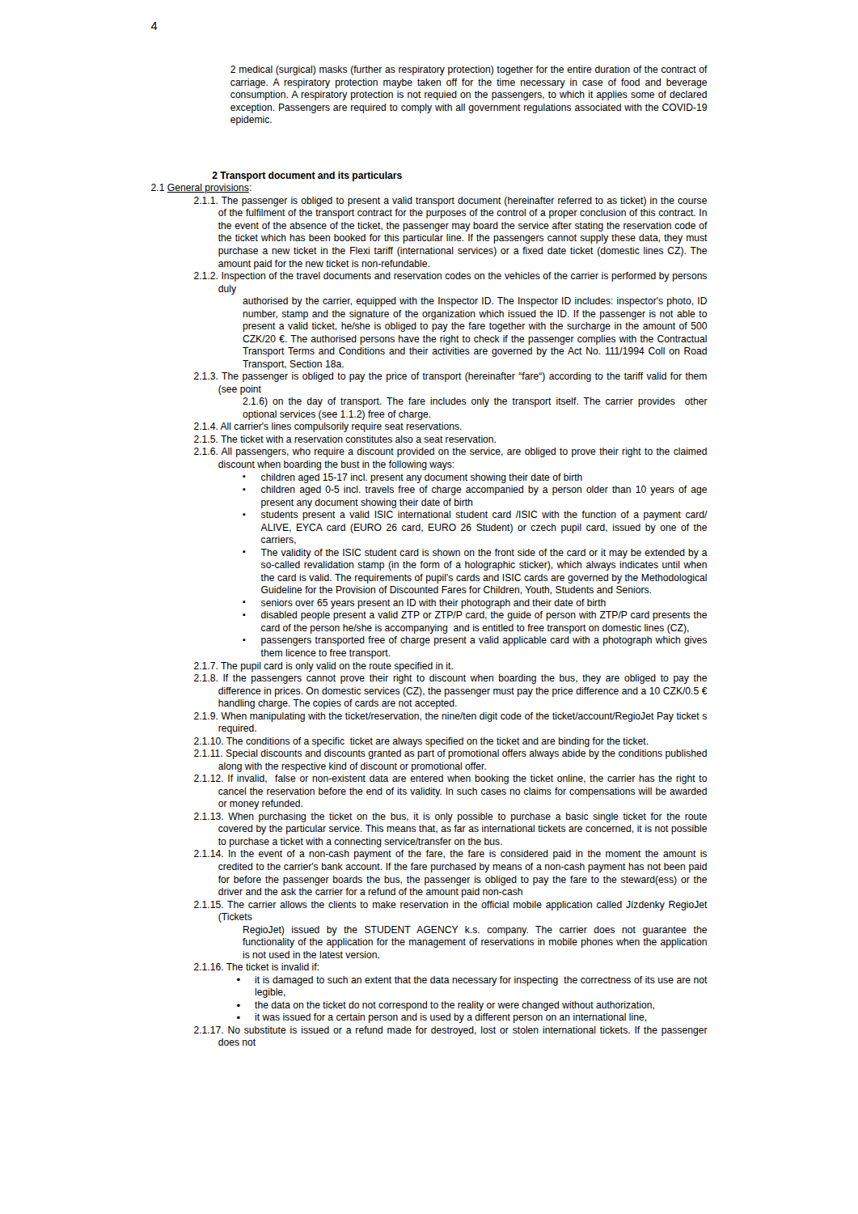4
2 medical (surgical) masks (further as respiratory protection) together for the entire duration of the contract of carriage. A respiratory protection maybe taken off for the time necessary in case of food and beverage consumption. A respiratory protection is not requied on the passengers, to which it applies some of declared exception. Passengers are required to comply with all government regulations associated with the COVID-19 epidemic.
2 Transport document and its particulars
2.1 General provisions:
2.1.1. The passenger is obliged to present a valid transport document (hereinafter referred to as ticket) in the course of the fulfilment of the transport contract for the purposes of the control of a proper conclusion of this contract. In the event of the absence of the ticket, the passenger may board the service after stating the reservation code of the ticket which has been booked for this particular line. If the passengers cannot supply these data, they must purchase a new ticket in the Flexi tariff (international services) or a fixed date ticket (domestic lines CZ). The amount paid for the new ticket is non-refundable.
2.1.2. Inspection of the travel documents and reservation codes on the vehicles of the carrier is performed by persons duly
authorised by the carrier, equipped with the Inspector ID. The Inspector ID includes: inspector's photo, ID number, stamp and the signature of the organization which issued the ID. If the passenger is not able to present a valid ticket, he/she is obliged to pay the fare together with the surcharge in the amount of 500 CZK/20 €. The authorised persons have the right to check if the passenger complies with the Contractual Transport Terms and Conditions and their activities are governed by the Act No. 111/1994 Coll on Road Transport, Section 18a.
2.1.3. The passenger is obliged to pay the price of transport (hereinafter “fare“) according to the tariff valid for them (see point
2.1.6) on the day of transport. The fare includes only the transport itself. The carrier provides other optional services (see 1.1.2) free of charge.
2.1.4. All carrier's lines compulsorily require seat reservations.
2.1.5. The ticket with a reservation constitutes also a seat reservation.
2.1.6. All passengers, who require a discount provided on the service, are obliged to prove their right to the claimed discount when boarding the bust in the following ways:
children aged 15-17 incl. present any document showing their date of birth
children aged 0-5 incl. travels free of charge accompanied by a person older than 10 years of age present any document showing their date of birth
students present a valid ISIC international student card /ISIC with the function of a payment card/ ALIVE, EYCA card (EURO 26 card, EURO 26 Student) or czech pupil card, issued by one of the carriers,
The validity of the ISIC student card is shown on the front side of the card or it may be extended by a so-called revalidation stamp (in the form of a holographic sticker), which always indicates until when the card is valid. The requirements of pupil’s cards and ISIC cards are governed by the Methodological Guideline for the Provision of Discounted Fares for Children, Youth, Students and Seniors.
seniors over 65 years present an ID with their photograph and their date of birth
disabled people present a valid ZTP or ZTP/P card, the guide of person with ZTP/P card presents the card of the person he/she is accompanying and is entitled to free transport on domestic lines (CZ),
passengers transported free of charge present a valid applicable card with a photograph which gives them licence to free transport.
2.1.7. The pupil card is only valid on the route specified in it.
2.1.8. If the passengers cannot prove their right to discount when boarding the bus, they are obliged to pay the difference in prices. On domestic services (CZ), the passenger must pay the price difference and a 10 CZK/0.5 € handling charge. The copies of cards are not accepted.
2.1.9. When manipulating with the ticket/reservation, the nine/ten digit code of the ticket/account/RegioJet Pay ticket s required.
2.1.10. The conditions of a specific ticket are always specified on the ticket and are binding for the ticket.
2.1.11. Special discounts and discounts granted as part of promotional offers always abide by the conditions published along with the respective kind of discount or promotional offer.
2.1.12. If invalid, false or non-existent data are entered when booking the ticket online, the carrier has the right to cancel the reservation before the end of its validity. In such cases no claims for compensations will be awarded or money refunded.
2.1.13. When purchasing the ticket on the bus, it is only possible to purchase a basic single ticket for the route covered by the particular service. This means that, as far as international tickets are concerned, it is not possible to purchase a ticket with a connecting service/transfer on the bus.
2.1.14. In the event of a non-cash payment of the fare, the fare is considered paid in the moment the amount is credited to the carrier's bank account. If the fare purchased by means of a non-cash payment has not been paid for before the passenger boards the bus, the passenger is obliged to pay the fare to the steward(ess) or the driver and the ask the carrier for a refund of the amount paid non-cash
2.1.15. The carrier allows the clients to make reservation in the official mobile application called Jízdenky RegioJet (Tickets
RegioJet) issued by the STUDENT AGENCY k.s. company. The carrier does not guarantee the functionality of the application for the management of reservations in mobile phones when the application is not used in the latest version.
2.1.16. The ticket is invalid if:
it is damaged to such an extent that the data necessary for inspecting the correctness of its use are not legible,
the data on the ticket do not correspond to the reality or were changed without authorization,
it was issued for a certain person and is used by a different person on an international line,
2.1.17. No substitute is issued or a refund made for destroyed, lost or stolen international tickets. If the passenger does not